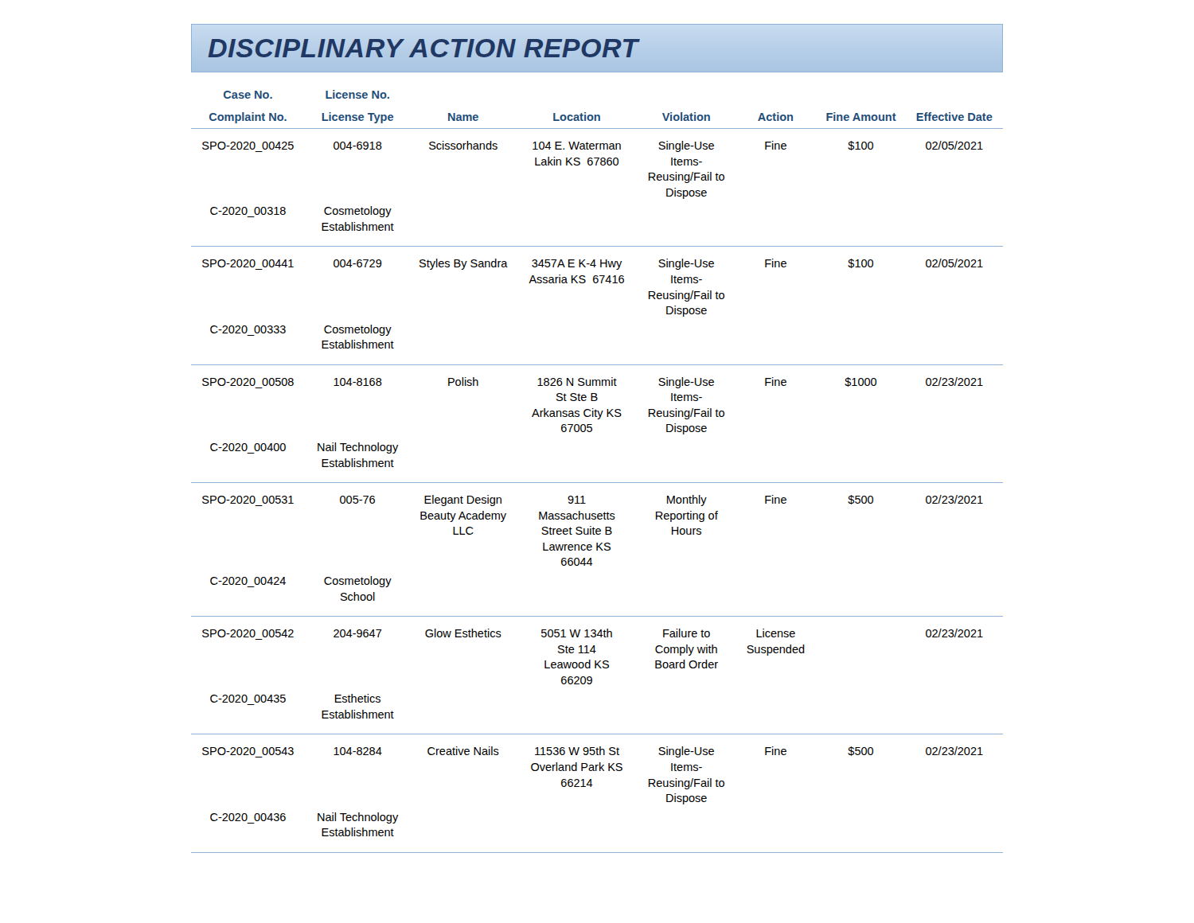DISCIPLINARY ACTION REPORT
| Case No. | License No. | | | | | | |
| --- | --- | --- | --- | --- | --- | --- | --- |
| Complaint No. | License Type | Name | Location | Violation | Action | Fine Amount | Effective Date |
| SPO-2020_00425 | 004-6918 | Scissorhands | 104 E. Waterman Lakin KS 67860 | Single-Use Items- Reusing/Fail to Dispose | Fine | $100 | 02/05/2021 |
| C-2020_00318 | Cosmetology Establishment | | | | | | |
| SPO-2020_00441 | 004-6729 | Styles By Sandra | 3457A E K-4 Hwy Assaria KS 67416 | Single-Use Items- Reusing/Fail to Dispose | Fine | $100 | 02/05/2021 |
| C-2020_00333 | Cosmetology Establishment | | | | | | |
| SPO-2020_00508 | 104-8168 | Polish | 1826 N Summit St Ste B Arkansas City KS 67005 | Single-Use Items- Reusing/Fail to Dispose | Fine | $1000 | 02/23/2021 |
| C-2020_00400 | Nail Technology Establishment | | | | | | |
| SPO-2020_00531 | 005-76 | Elegant Design Beauty Academy LLC | 911 Massachusetts Street Suite B Lawrence KS 66044 | Monthly Reporting of Hours | Fine | $500 | 02/23/2021 |
| C-2020_00424 | Cosmetology School | | | | | | |
| SPO-2020_00542 | 204-9647 | Glow Esthetics | 5051 W 134th Ste 114 Leawood KS 66209 | Failure to Comply with Board Order | License Suspended | | 02/23/2021 |
| C-2020_00435 | Esthetics Establishment | | | | | | |
| SPO-2020_00543 | 104-8284 | Creative Nails | 11536 W 95th St Overland Park KS 66214 | Single-Use Items- Reusing/Fail to Dispose | Fine | $500 | 02/23/2021 |
| C-2020_00436 | Nail Technology Establishment | | | | | | |